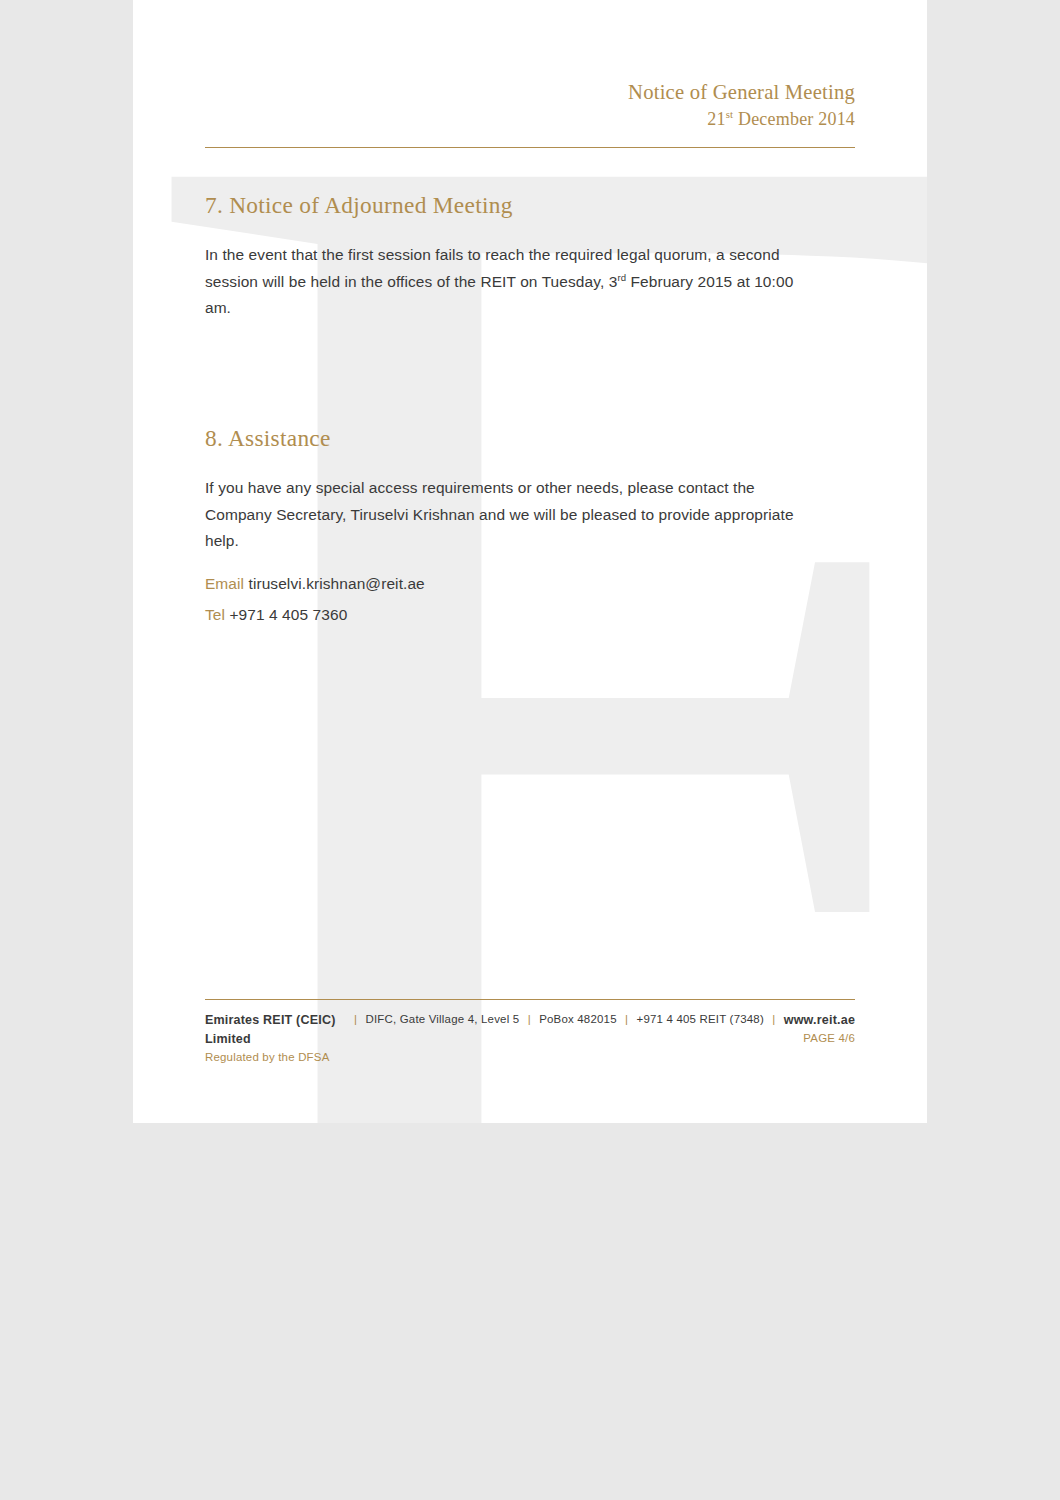Notice of General Meeting
21st December 2014
E
7. Notice of Adjourned Meeting
In the event that the first session fails to reach the required legal quorum, a second session will be held in the offices of the REIT on Tuesday, 3rd February 2015 at 10:00 am.
8. Assistance
If you have any special access requirements or other needs, please contact the Company Secretary, Tiruselvi Krishnan and we will be pleased to provide appropriate help.
Email tiruselvi.krishnan@reit.ae
Tel +971 4 405 7360
Emirates REIT (CEIC) Limited
Regulated by the DFSA
|DIFC, Gate Village 4, Level 5|PoBox 482015|+971 4 405 REIT (7348)|
www.reit.ae
PAGE 4/6